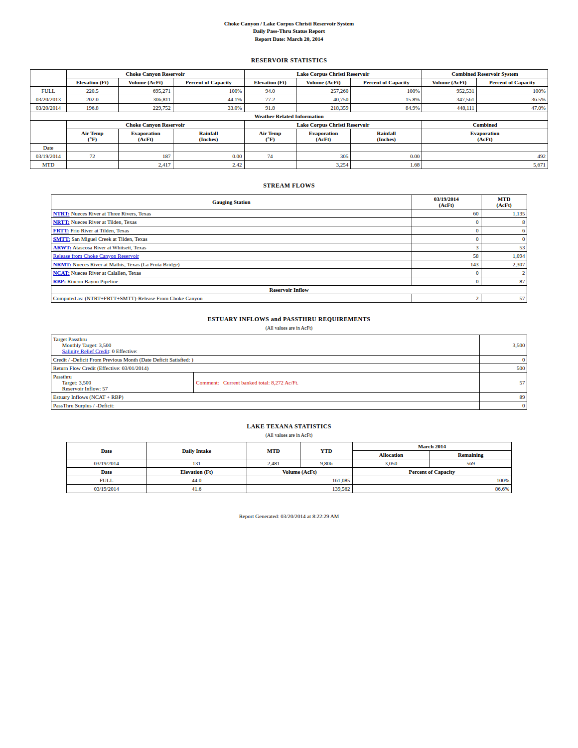Choke Canyon / Lake Corpus Christi Reservoir System
Daily Pass-Thru Status Report
Report Date: March 20, 2014
RESERVOIR STATISTICS
| | Choke Canyon Reservoir | Lake Corpus Christi Reservoir | Combined Reservoir System |
| --- | --- | --- | --- |
| Elevation (Ft) | Volume (AcFt) | Percent of Capacity | Elevation (Ft) | Volume (AcFt) | Percent of Capacity | Volume (AcFt) | Percent of Capacity |
| FULL | 220.5 | 695,271 | 100% | 94.0 | 257,260 | 100% | 952,531 | 100% |
| 03/20/2013 | 202.0 | 306,811 | 44.1% | 77.2 | 40,750 | 15.8% | 347,561 | 36.5% |
| 03/20/2014 | 196.8 | 229,752 | 33.0% | 91.8 | 218,359 | 84.9% | 448,111 | 47.0% |
| Weather Related Information |
| | Choke Canyon Reservoir | Lake Corpus Christi Reservoir | Combined |
| Air Temp (°F) | Evaporation (AcFt) | Rainfall (Inches) | Air Temp (°F) | Evaporation (AcFt) | Rainfall (Inches) | Evaporation (AcFt) |
| Date | | | | | | | |
| 03/19/2014 | 72 | 187 | 0.00 | 74 | 305 | 0.00 | 492 |
| MTD | | 2,417 | 2.42 | | 3,254 | 1.68 | 5,671 |
STREAM FLOWS
| Gauging Station | 03/19/2014 (AcFt) | MTD (AcFt) |
| --- | --- | --- |
| NTRT: Nueces River at Three Rivers, Texas | 60 | 1,135 |
| NRTT: Nueces River at Tilden, Texas | 0 | 8 |
| FRTT: Frio River at Tilden, Texas | 0 | 6 |
| SMTT: San Miguel Creek at Tilden, Texas | 0 | 0 |
| ARWT: Atascosa River at Whitsett, Texas | 3 | 53 |
| Release from Choke Canyon Reservoir | 58 | 1,094 |
| NRMT: Nueces River at Mathis, Texas (La Fruta Bridge) | 143 | 2,307 |
| NCAT: Nueces River at Calallen, Texas | 0 | 2 |
| RBP: Rincon Bayou Pipeline | 0 | 87 |
| Reservoir Inflow |
| Computed as: (NTRT+FRTT+SMTT)-Release From Choke Canyon | 2 | 57 |
ESTUARY INFLOWS and PASSTHRU REQUIREMENTS
(All values are in AcFt)
| Target Passthru Monthly Target: 3,500 Salinity Relief Credit : 0 Effective: | 3,500 |
| Credit / -Deficit From Previous Month (Date Deficit Satisfied: ) | 0 |
| Return Flow Credit (Effective: 03/01/2014) | 500 |
| Passthru Target: 3,500 Reservoir Inflow: 57 | Comment: Current banked total: 8,272 Ac/Ft. | 57 |
| Estuary Inflows (NCAT + RBP) | 89 |
| PassThru Surplus / -Deficit: | 0 |
LAKE TEXANA STATISTICS
(All values are in AcFt)
| Date | Daily Intake | MTD | YTD | March 2014 |
| --- | --- | --- | --- | --- |
| Allocation | Remaining |
| 03/19/2014 | 131 | 2,481 | 9,806 | 3,050 | 569 |
| Date | Elevation (Ft) | Volume (AcFt) | Percent of Capacity |
| FULL | 44.0 | 161,085 | 100% |
| 03/19/2014 | 41.6 | 139,562 | 86.6% |
Report Generated: 03/20/2014 at 8:22:29 AM